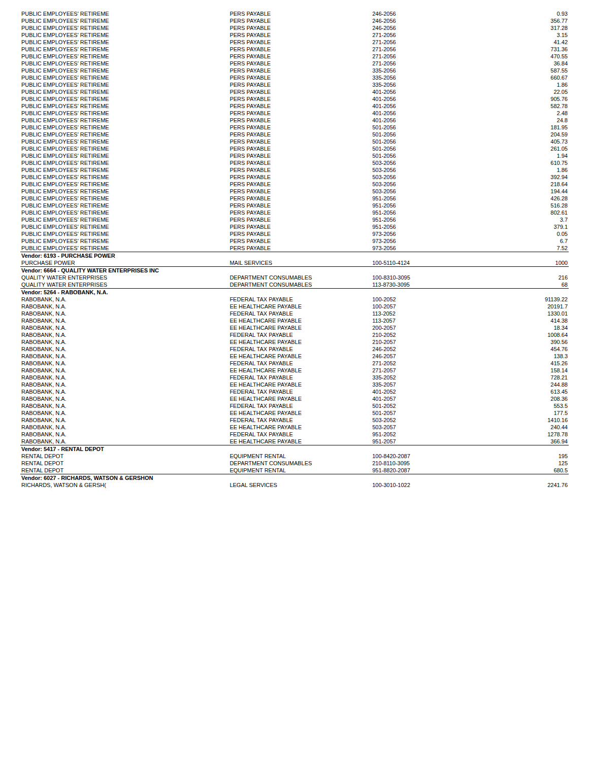| PUBLIC EMPLOYEES' RETIREME | PERS PAYABLE | 246-2056 | 0.93 |
| PUBLIC EMPLOYEES' RETIREME | PERS PAYABLE | 246-2056 | 356.77 |
| PUBLIC EMPLOYEES' RETIREME | PERS PAYABLE | 246-2056 | 317.28 |
| PUBLIC EMPLOYEES' RETIREME | PERS PAYABLE | 271-2056 | 3.15 |
| PUBLIC EMPLOYEES' RETIREME | PERS PAYABLE | 271-2056 | 41.42 |
| PUBLIC EMPLOYEES' RETIREME | PERS PAYABLE | 271-2056 | 731.36 |
| PUBLIC EMPLOYEES' RETIREME | PERS PAYABLE | 271-2056 | 470.55 |
| PUBLIC EMPLOYEES' RETIREME | PERS PAYABLE | 271-2056 | 36.84 |
| PUBLIC EMPLOYEES' RETIREME | PERS PAYABLE | 335-2056 | 587.55 |
| PUBLIC EMPLOYEES' RETIREME | PERS PAYABLE | 335-2056 | 660.67 |
| PUBLIC EMPLOYEES' RETIREME | PERS PAYABLE | 335-2056 | 1.86 |
| PUBLIC EMPLOYEES' RETIREME | PERS PAYABLE | 401-2056 | 22.05 |
| PUBLIC EMPLOYEES' RETIREME | PERS PAYABLE | 401-2056 | 905.76 |
| PUBLIC EMPLOYEES' RETIREME | PERS PAYABLE | 401-2056 | 582.78 |
| PUBLIC EMPLOYEES' RETIREME | PERS PAYABLE | 401-2056 | 2.48 |
| PUBLIC EMPLOYEES' RETIREME | PERS PAYABLE | 401-2056 | 24.8 |
| PUBLIC EMPLOYEES' RETIREME | PERS PAYABLE | 501-2056 | 181.95 |
| PUBLIC EMPLOYEES' RETIREME | PERS PAYABLE | 501-2056 | 204.59 |
| PUBLIC EMPLOYEES' RETIREME | PERS PAYABLE | 501-2056 | 405.73 |
| PUBLIC EMPLOYEES' RETIREME | PERS PAYABLE | 501-2056 | 261.05 |
| PUBLIC EMPLOYEES' RETIREME | PERS PAYABLE | 501-2056 | 1.94 |
| PUBLIC EMPLOYEES' RETIREME | PERS PAYABLE | 503-2056 | 610.75 |
| PUBLIC EMPLOYEES' RETIREME | PERS PAYABLE | 503-2056 | 1.86 |
| PUBLIC EMPLOYEES' RETIREME | PERS PAYABLE | 503-2056 | 392.94 |
| PUBLIC EMPLOYEES' RETIREME | PERS PAYABLE | 503-2056 | 218.64 |
| PUBLIC EMPLOYEES' RETIREME | PERS PAYABLE | 503-2056 | 194.44 |
| PUBLIC EMPLOYEES' RETIREME | PERS PAYABLE | 951-2056 | 426.28 |
| PUBLIC EMPLOYEES' RETIREME | PERS PAYABLE | 951-2056 | 516.28 |
| PUBLIC EMPLOYEES' RETIREME | PERS PAYABLE | 951-2056 | 802.61 |
| PUBLIC EMPLOYEES' RETIREME | PERS PAYABLE | 951-2056 | 3.7 |
| PUBLIC EMPLOYEES' RETIREME | PERS PAYABLE | 951-2056 | 379.1 |
| PUBLIC EMPLOYEES' RETIREME | PERS PAYABLE | 973-2056 | 0.05 |
| PUBLIC EMPLOYEES' RETIREME | PERS PAYABLE | 973-2056 | 6.7 |
| PUBLIC EMPLOYEES' RETIREME | PERS PAYABLE | 973-2056 | 7.52 |
| Vendor: 6193 - PURCHASE POWER |
| PURCHASE POWER | MAIL SERVICES | 100-5110-4124 | 1000 |
| Vendor: 6664 - QUALITY WATER ENTERPRISES INC |
| QUALITY WATER ENTERPRISES | DEPARTMENT CONSUMABLES | 100-8310-3095 | 216 |
| QUALITY WATER ENTERPRISES | DEPARTMENT CONSUMABLES | 113-8730-3095 | 68 |
| Vendor: 5264 - RABOBANK, N.A. |
| RABOBANK, N.A. | FEDERAL TAX PAYABLE | 100-2052 | 91139.22 |
| RABOBANK, N.A. | EE HEALTHCARE PAYABLE | 100-2057 | 20191.7 |
| RABOBANK, N.A. | FEDERAL TAX PAYABLE | 113-2052 | 1330.01 |
| RABOBANK, N.A. | EE HEALTHCARE PAYABLE | 113-2057 | 414.38 |
| RABOBANK, N.A. | EE HEALTHCARE PAYABLE | 200-2057 | 18.34 |
| RABOBANK, N.A. | FEDERAL TAX PAYABLE | 210-2052 | 1008.64 |
| RABOBANK, N.A. | EE HEALTHCARE PAYABLE | 210-2057 | 390.56 |
| RABOBANK, N.A. | FEDERAL TAX PAYABLE | 246-2052 | 454.76 |
| RABOBANK, N.A. | EE HEALTHCARE PAYABLE | 246-2057 | 138.3 |
| RABOBANK, N.A. | FEDERAL TAX PAYABLE | 271-2052 | 415.26 |
| RABOBANK, N.A. | EE HEALTHCARE PAYABLE | 271-2057 | 158.14 |
| RABOBANK, N.A. | FEDERAL TAX PAYABLE | 335-2052 | 728.21 |
| RABOBANK, N.A. | EE HEALTHCARE PAYABLE | 335-2057 | 244.88 |
| RABOBANK, N.A. | FEDERAL TAX PAYABLE | 401-2052 | 613.45 |
| RABOBANK, N.A. | EE HEALTHCARE PAYABLE | 401-2057 | 208.36 |
| RABOBANK, N.A. | FEDERAL TAX PAYABLE | 501-2052 | 553.5 |
| RABOBANK, N.A. | EE HEALTHCARE PAYABLE | 501-2057 | 177.5 |
| RABOBANK, N.A. | FEDERAL TAX PAYABLE | 503-2052 | 1410.16 |
| RABOBANK, N.A. | EE HEALTHCARE PAYABLE | 503-2057 | 240.44 |
| RABOBANK, N.A. | FEDERAL TAX PAYABLE | 951-2052 | 1278.78 |
| RABOBANK, N.A. | EE HEALTHCARE PAYABLE | 951-2057 | 366.94 |
| Vendor: 5417 - RENTAL DEPOT |
| RENTAL DEPOT | EQUIPMENT RENTAL | 100-8420-2087 | 195 |
| RENTAL DEPOT | DEPARTMENT CONSUMABLES | 210-8110-3095 | 125 |
| RENTAL DEPOT | EQUIPMENT RENTAL | 951-8820-2087 | 680.5 |
| Vendor: 6027 - RICHARDS, WATSON & GERSHON |
| RICHARDS, WATSON & GERSH( | LEGAL SERVICES | 100-3010-1022 | 2241.76 |